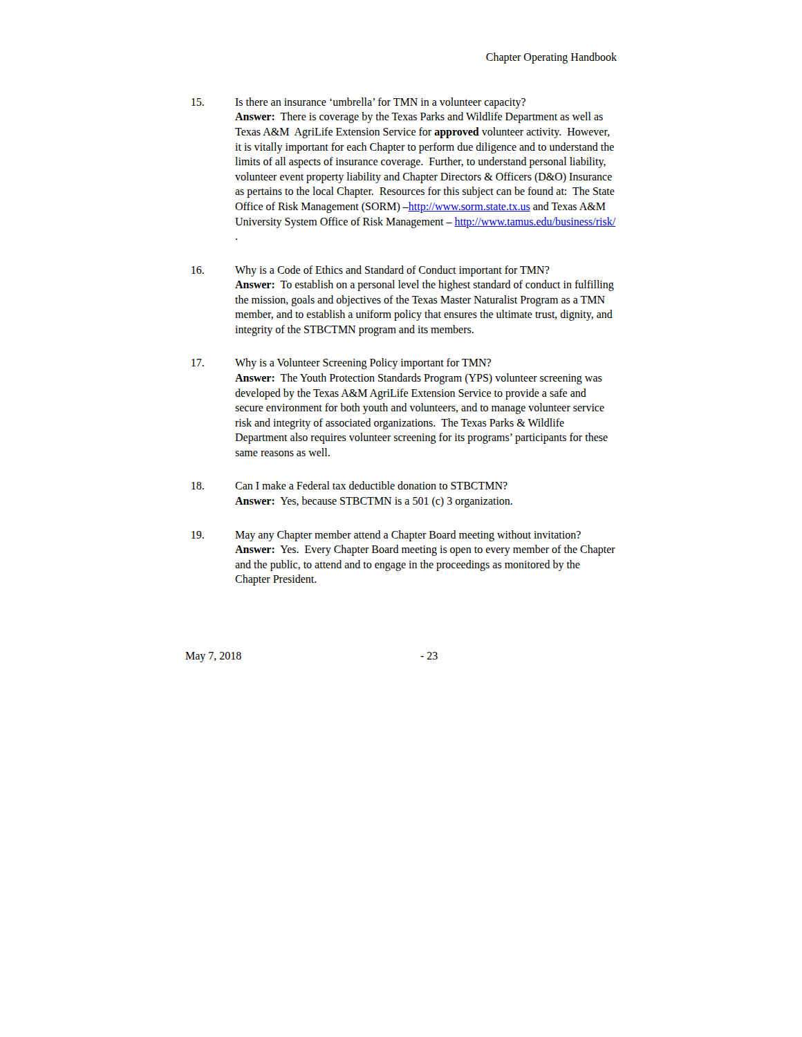Chapter Operating Handbook
15. Is there an insurance ‘umbrella’ for TMN in a volunteer capacity? Answer: There is coverage by the Texas Parks and Wildlife Department as well as Texas A&M AgriLife Extension Service for approved volunteer activity. However, it is vitally important for each Chapter to perform due diligence and to understand the limits of all aspects of insurance coverage. Further, to understand personal liability, volunteer event property liability and Chapter Directors & Officers (D&O) Insurance as pertains to the local Chapter. Resources for this subject can be found at: The State Office of Risk Management (SORM) –http://www.sorm.state.tx.us and Texas A&M University System Office of Risk Management – http://www.tamus.edu/business/risk/ .
16. Why is a Code of Ethics and Standard of Conduct important for TMN? Answer: To establish on a personal level the highest standard of conduct in fulfilling the mission, goals and objectives of the Texas Master Naturalist Program as a TMN member, and to establish a uniform policy that ensures the ultimate trust, dignity, and integrity of the STBCTMN program and its members.
17. Why is a Volunteer Screening Policy important for TMN? Answer: The Youth Protection Standards Program (YPS) volunteer screening was developed by the Texas A&M AgriLife Extension Service to provide a safe and secure environment for both youth and volunteers, and to manage volunteer service risk and integrity of associated organizations. The Texas Parks & Wildlife Department also requires volunteer screening for its programs’ participants for these same reasons as well.
18. Can I make a Federal tax deductible donation to STBCTMN? Answer: Yes, because STBCTMN is a 501 (c) 3 organization.
19. May any Chapter member attend a Chapter Board meeting without invitation? Answer: Yes. Every Chapter Board meeting is open to every member of the Chapter and the public, to attend and to engage in the proceedings as monitored by the Chapter President.
May 7, 2018
- 23